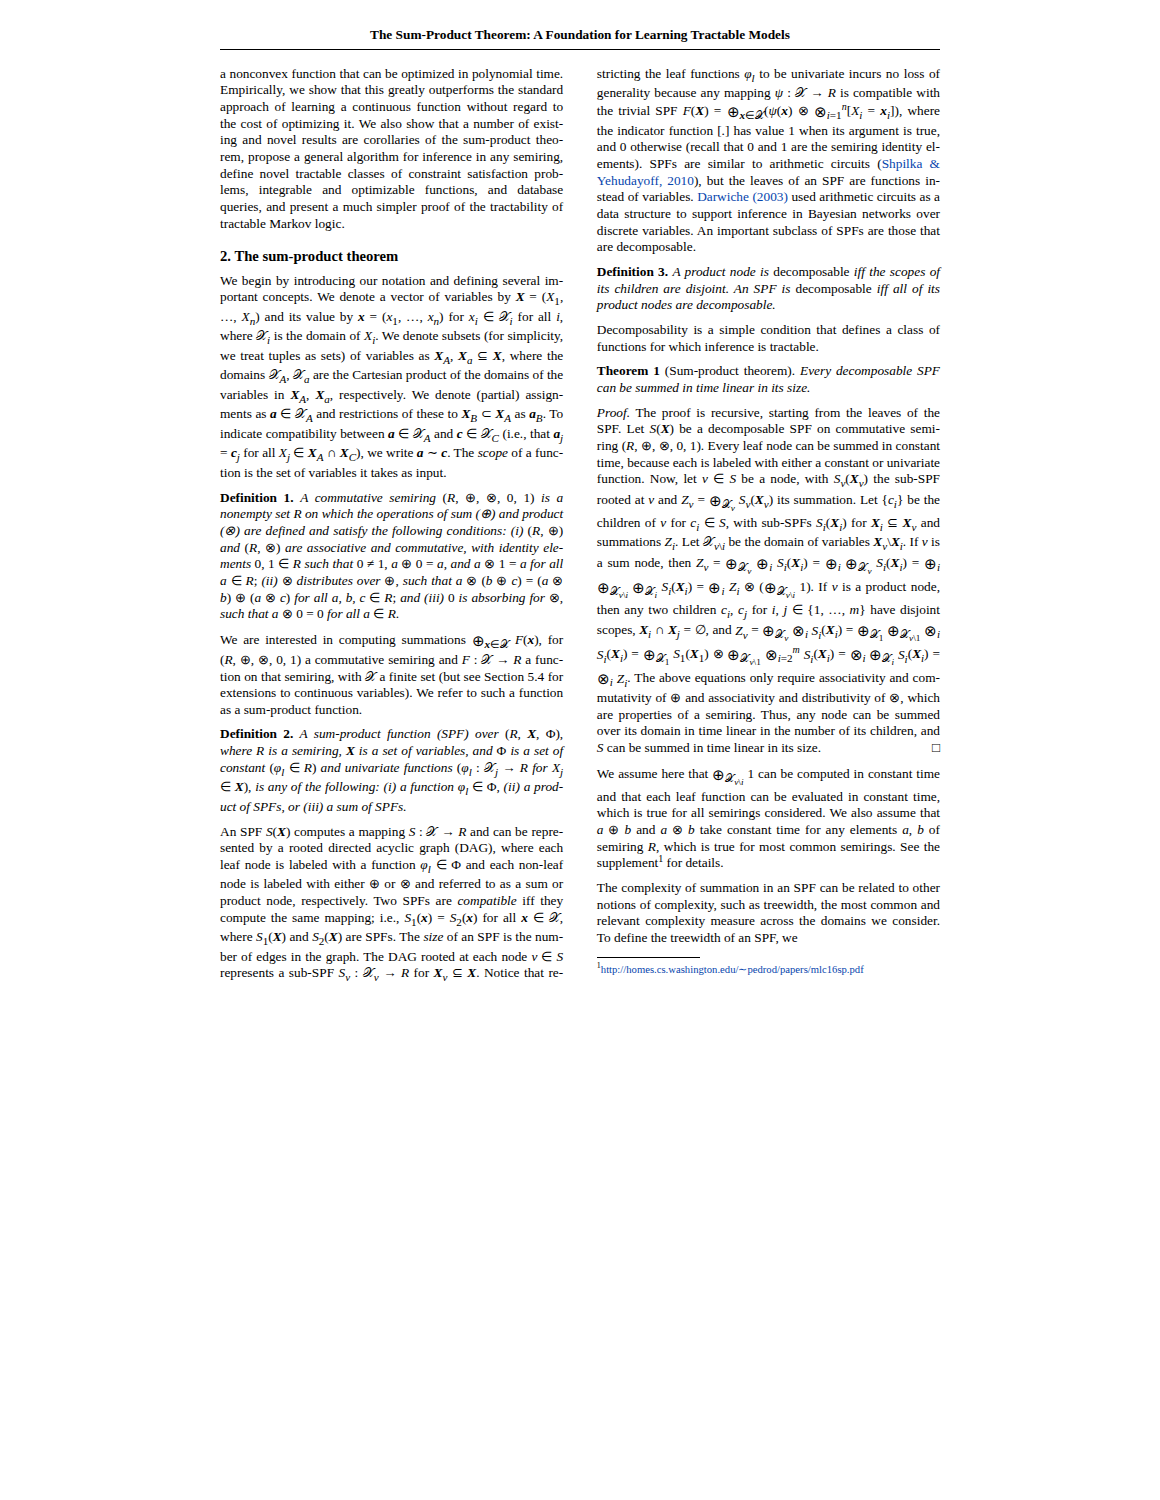The Sum-Product Theorem: A Foundation for Learning Tractable Models
a nonconvex function that can be optimized in polynomial time. Empirically, we show that this greatly outperforms the standard approach of learning a continuous function without regard to the cost of optimizing it. We also show that a number of existing and novel results are corollaries of the sum-product theorem, propose a general algorithm for inference in any semiring, define novel tractable classes of constraint satisfaction problems, integrable and optimizable functions, and database queries, and present a much simpler proof of the tractability of tractable Markov logic.
2. The sum-product theorem
We begin by introducing our notation and defining several important concepts. We denote a vector of variables by X = (X1, …, Xn) and its value by x = (x1, …, xn) for xi ∈ 𝒳i for all i, where 𝒳i is the domain of Xi. We denote subsets (for simplicity, we treat tuples as sets) of variables as XA, Xa ⊆ X, where the domains 𝒳A, 𝒳a are the Cartesian product of the domains of the variables in XA, Xa, respectively. We denote (partial) assignments as a ∈ 𝒳A and restrictions of these to XB ⊂ XA as aB. To indicate compatibility between a ∈ 𝒳A and c ∈ 𝒳C (i.e., that aj = cj for all Xj ∈ XA ∩ XC), we write a ∼ c. The scope of a function is the set of variables it takes as input.
Definition 1. A commutative semiring (R, ⊕, ⊗, 0, 1) is a nonempty set R on which the operations of sum (⊕) and product (⊗) are defined and satisfy the following conditions: (i) (R, ⊕) and (R, ⊗) are associative and commutative, with identity elements 0, 1 ∈ R such that 0 ≠ 1, a ⊕ 0 = a, and a ⊗ 1 = a for all a ∈ R; (ii) ⊗ distributes over ⊕, such that a ⊗ (b ⊕ c) = (a ⊗ b) ⊕ (a ⊗ c) for all a, b, c ∈ R; and (iii) 0 is absorbing for ⊗, such that a ⊗ 0 = 0 for all a ∈ R.
We are interested in computing summations ⊕x∈𝒳 F(x), for (R, ⊕, ⊗, 0, 1) a commutative semiring and F : 𝒳 → R a function on that semiring, with 𝒳 a finite set (but see Section 5.4 for extensions to continuous variables). We refer to such a function as a sum-product function.
Definition 2. A sum-product function (SPF) over (R, X, Φ), where R is a semiring, X is a set of variables, and Φ is a set of constant (φl ∈ R) and univariate functions (φl : 𝒳j → R for Xj ∈ X), is any of the following: (i) a function φl ∈ Φ, (ii) a product of SPFs, or (iii) a sum of SPFs.
An SPF S(X) computes a mapping S : 𝒳 → R and can be represented by a rooted directed acyclic graph (DAG), where each leaf node is labeled with a function φl ∈ Φ and each non-leaf node is labeled with either ⊕ or ⊗ and referred to as a sum or product node, respectively. Two SPFs are compatible iff they compute the same mapping; i.e., S1(x) = S2(x) for all x ∈ 𝒳, where S1(X) and S2(X) are SPFs. The size of an SPF is the number of edges in the graph. The DAG rooted at each node v ∈ S represents a sub-SPF Sv : 𝒳v → R for Xv ⊆ X. Notice that restricting the leaf functions φl to be univariate incurs no loss of generality because any mapping ψ : 𝒳 → R is compatible with the trivial SPF F(X) = ⊕x∈𝒳(ψ(x) ⊗ ⊗i=1n[Xi = xi]), where the indicator function [.] has value 1 when its argument is true, and 0 otherwise (recall that 0 and 1 are the semiring identity elements). SPFs are similar to arithmetic circuits (Shpilka & Yehudayoff, 2010), but the leaves of an SPF are functions instead of variables. Darwiche (2003) used arithmetic circuits as a data structure to support inference in Bayesian networks over discrete variables. An important subclass of SPFs are those that are decomposable.
Definition 3. A product node is decomposable iff the scopes of its children are disjoint. An SPF is decomposable iff all of its product nodes are decomposable.
Decomposability is a simple condition that defines a class of functions for which inference is tractable.
Theorem 1 (Sum-product theorem). Every decomposable SPF can be summed in time linear in its size.
Proof. The proof is recursive, starting from the leaves of the SPF. Let S(X) be a decomposable SPF on commutative semiring (R, ⊕, ⊗, 0, 1). Every leaf node can be summed in constant time, because each is labeled with either a constant or univariate function. Now, let v ∈ S be a node, with Sv(Xv) the sub-SPF rooted at v and Zv = ⊕𝒳v Sv(Xv) its summation. Let {ci} be the children of v for ci ∈ S, with sub-SPFs Si(Xi) for Xi ⊆ Xv and summations Zi. Let 𝒳v\i be the domain of variables Xv\Xi. If v is a sum node, then Zv = ⊕𝒳v ⊕i Si(Xi) = ⊕i ⊕𝒳v Si(Xi) = ⊕i ⊕𝒳v\i ⊕𝒳i Si(Xi) = ⊕i Zi ⊗ (⊕𝒳v\i 1). If v is a product node, then any two children ci, cj for i, j ∈ {1, …, m} have disjoint scopes, Xi ∩ Xj = ∅, and Zv = ⊕𝒳v ⊗i Si(Xi) = ⊕𝒳1 ⊕𝒳v\1 ⊗i Si(Xi) = ⊕𝒳1 S1(X1) ⊗ ⊕𝒳v\1 ⊗i=2m Si(Xi) = ⊗i ⊕𝒳i Si(Xi) = ⊗i Zi. The above equations only require associativity and commutativity of ⊕ and associativity and distributivity of ⊗, which are properties of a semiring. Thus, any node can be summed over its domain in time linear in the number of its children, and S can be summed in time linear in its size. □
We assume here that ⊕𝒳v\i 1 can be computed in constant time and that each leaf function can be evaluated in constant time, which is true for all semirings considered. We also assume that a ⊕ b and a ⊗ b take constant time for any elements a, b of semiring R, which is true for most common semirings. See the supplement1 for details.
The complexity of summation in an SPF can be related to other notions of complexity, such as treewidth, the most common and relevant complexity measure across the domains we consider. To define the treewidth of an SPF, we
1http://homes.cs.washington.edu/∼pedrod/papers/mlc16sp.pdf